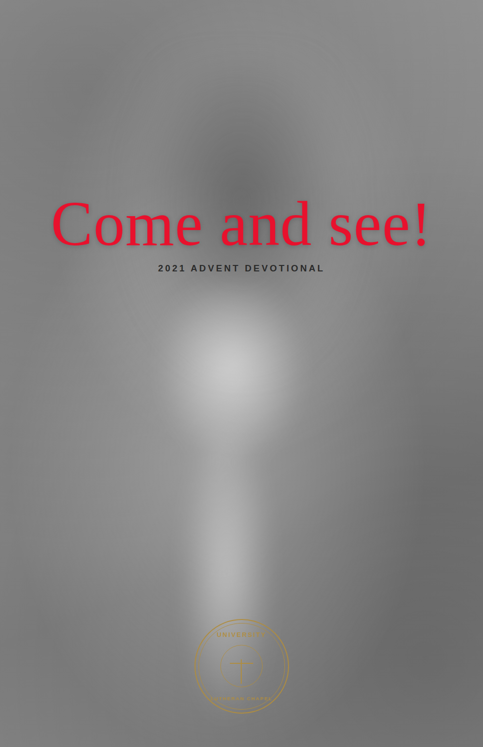Come and see!
2021 Advent Devotional
Blurred black-and-white photograph of a person holding out an open hand toward the viewer.
University Lutheran Chapel